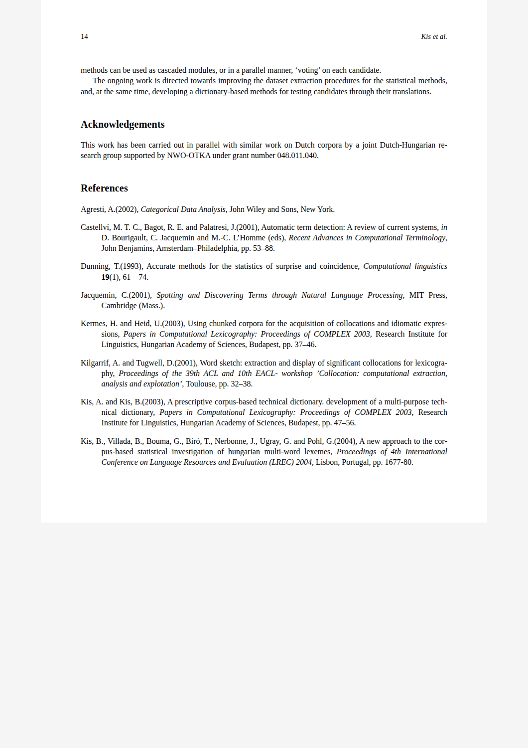14 Kis et al.
methods can be used as cascaded modules, or in a parallel manner, ‘voting’ on each candidate.
The ongoing work is directed towards improving the dataset extraction procedures for the statistical methods, and, at the same time, developing a dictionary-based methods for testing candidates through their translations.
Acknowledgements
This work has been carried out in parallel with similar work on Dutch corpora by a joint Dutch-Hungarian research group supported by NWO-OTKA under grant number 048.011.040.
References
Agresti, A.(2002), Categorical Data Analysis, John Wiley and Sons, New York.
Castellví, M. T. C., Bagot, R. E. and Palatresi, J.(2001), Automatic term detection: A review of current systems, in D. Bourigault, C. Jacquemin and M.-C. L’Homme (eds), Recent Advances in Computational Terminology, John Benjamins, Amsterdam–Philadelphia, pp. 53–88.
Dunning, T.(1993), Accurate methods for the statistics of surprise and coincidence, Computational linguistics 19(1), 61—74.
Jacquemin, C.(2001), Spotting and Discovering Terms through Natural Language Processing, MIT Press, Cambridge (Mass.).
Kermes, H. and Heid, U.(2003), Using chunked corpora for the acquisition of collocations and idiomatic expressions, Papers in Computational Lexicography: Proceedings of COMPLEX 2003, Research Institute for Linguistics, Hungarian Academy of Sciences, Budapest, pp. 37–46.
Kilgarrif, A. and Tugwell, D.(2001), Word sketch: extraction and display of significant collocations for lexicography, Proceedings of the 39th ACL and 10th EACL- workshop ’Collocation: computational extraction, analysis and explotation’, Toulouse, pp. 32–38.
Kis, A. and Kis, B.(2003), A prescriptive corpus-based technical dictionary. development of a multi-purpose technical dictionary, Papers in Computational Lexicography: Proceedings of COMPLEX 2003, Research Institute for Linguistics, Hungarian Academy of Sciences, Budapest, pp. 47–56.
Kis, B., Villada, B., Bouma, G., Bíró, T., Nerbonne, J., Ugray, G. and Pohl, G.(2004), A new approach to the corpus-based statistical investigation of hungarian multi-word lexemes, Proceedings of 4th International Conference on Language Resources and Evaluation (LREC) 2004, Lisbon, Portugal, pp. 1677-80.